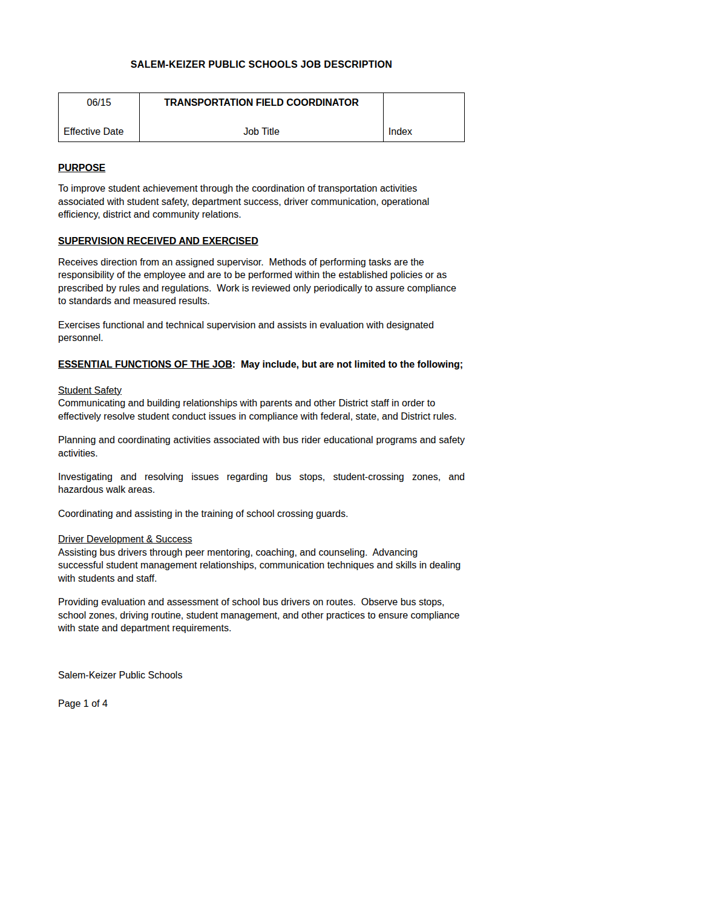SALEM-KEIZER PUBLIC SCHOOLS JOB DESCRIPTION
| 06/15 Effective Date | TRANSPORTATION FIELD COORDINATOR Job Title | Index |
PURPOSE
To improve student achievement through the coordination of transportation activities associated with student safety, department success, driver communication, operational efficiency, district and community relations.
SUPERVISION RECEIVED AND EXERCISED
Receives direction from an assigned supervisor. Methods of performing tasks are the responsibility of the employee and are to be performed within the established policies or as prescribed by rules and regulations. Work is reviewed only periodically to assure compliance to standards and measured results.
Exercises functional and technical supervision and assists in evaluation with designated personnel.
ESSENTIAL FUNCTIONS OF THE JOB: May include, but are not limited to the following;
Student Safety
Communicating and building relationships with parents and other District staff in order to effectively resolve student conduct issues in compliance with federal, state, and District rules.
Planning and coordinating activities associated with bus rider educational programs and safety activities.
Investigating and resolving issues regarding bus stops, student-crossing zones, and hazardous walk areas.
Coordinating and assisting in the training of school crossing guards.
Driver Development & Success
Assisting bus drivers through peer mentoring, coaching, and counseling. Advancing successful student management relationships, communication techniques and skills in dealing with students and staff.
Providing evaluation and assessment of school bus drivers on routes. Observe bus stops, school zones, driving routine, student management, and other practices to ensure compliance with state and department requirements.
Salem-Keizer Public Schools
Page 1 of 4